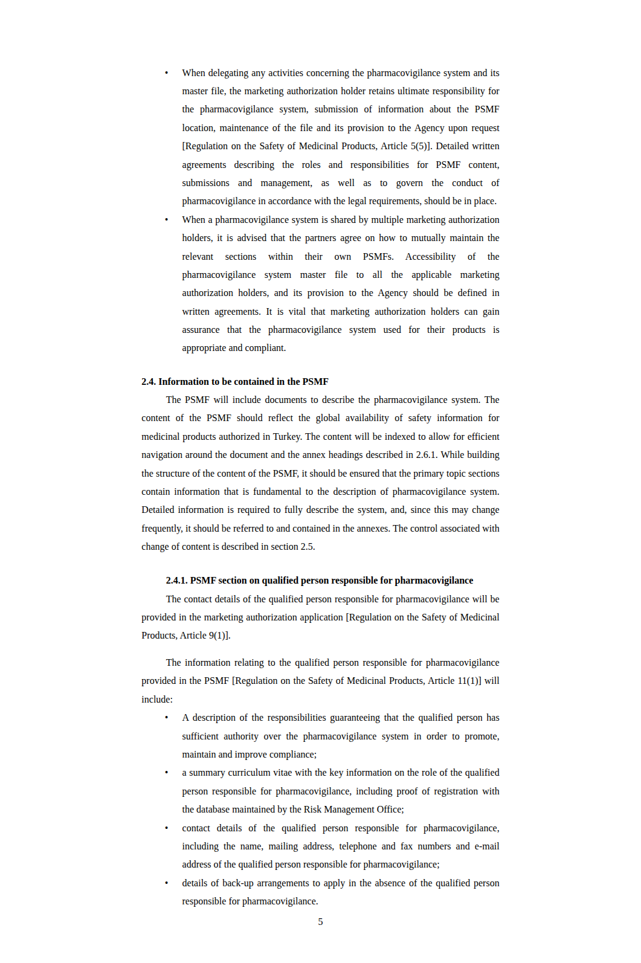When delegating any activities concerning the pharmacovigilance system and its master file, the marketing authorization holder retains ultimate responsibility for the pharmacovigilance system, submission of information about the PSMF location, maintenance of the file and its provision to the Agency upon request [Regulation on the Safety of Medicinal Products, Article 5(5)]. Detailed written agreements describing the roles and responsibilities for PSMF content, submissions and management, as well as to govern the conduct of pharmacovigilance in accordance with the legal requirements, should be in place.
When a pharmacovigilance system is shared by multiple marketing authorization holders, it is advised that the partners agree on how to mutually maintain the relevant sections within their own PSMFs. Accessibility of the pharmacovigilance system master file to all the applicable marketing authorization holders, and its provision to the Agency should be defined in written agreements. It is vital that marketing authorization holders can gain assurance that the pharmacovigilance system used for their products is appropriate and compliant.
2.4. Information to be contained in the PSMF
The PSMF will include documents to describe the pharmacovigilance system. The content of the PSMF should reflect the global availability of safety information for medicinal products authorized in Turkey. The content will be indexed to allow for efficient navigation around the document and the annex headings described in 2.6.1. While building the structure of the content of the PSMF, it should be ensured that the primary topic sections contain information that is fundamental to the description of pharmacovigilance system. Detailed information is required to fully describe the system, and, since this may change frequently, it should be referred to and contained in the annexes. The control associated with change of content is described in section 2.5.
2.4.1. PSMF section on qualified person responsible for pharmacovigilance
The contact details of the qualified person responsible for pharmacovigilance will be provided in the marketing authorization application [Regulation on the Safety of Medicinal Products, Article 9(1)].
The information relating to the qualified person responsible for pharmacovigilance provided in the PSMF [Regulation on the Safety of Medicinal Products, Article 11(1)] will include:
A description of the responsibilities guaranteeing that the qualified person has sufficient authority over the pharmacovigilance system in order to promote, maintain and improve compliance;
a summary curriculum vitae with the key information on the role of the qualified person responsible for pharmacovigilance, including proof of registration with the database maintained by the Risk Management Office;
contact details of the qualified person responsible for pharmacovigilance, including the name, mailing address, telephone and fax numbers and e-mail address of the qualified person responsible for pharmacovigilance;
details of back-up arrangements to apply in the absence of the qualified person responsible for pharmacovigilance.
5